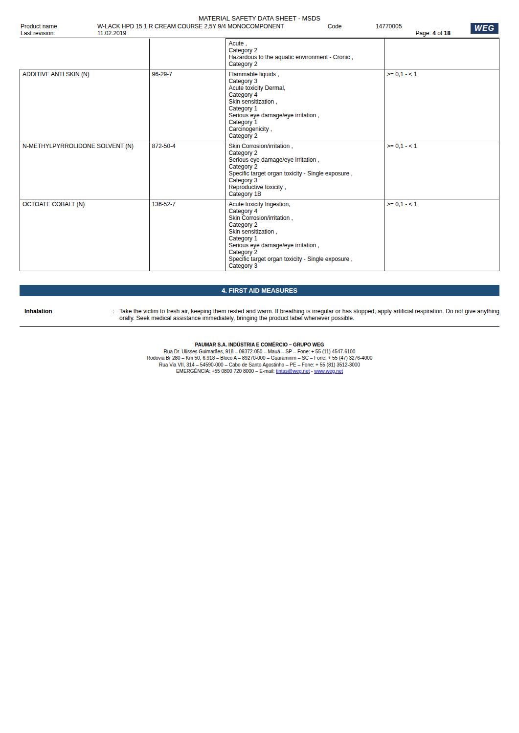MATERIAL SAFETY DATA SHEET - MSDS
| Product name | W-LACK HPD 15 1 R CREAM COURSE 2,5Y 9/4 MONOCOMPONENT | Code | 14770005 | WEG |
| Last revision: | 11.02.2019 | Page: 4 of 18 |
| | | Acute , Category 2 Hazardous to the aquatic environment - Cronic , Category 2 | |
| ADDITIVE ANTI SKIN (N) | 96-29-7 | Flammable liquids , Category 3 Acute toxicity Dermal, Category 4 Skin sensitization , Category 1 Serious eye damage/eye irritation , Category 1 Carcinogenicity , Category 2 | >= 0,1 - < 1 |
| N-METHYLPYRROLIDONE SOLVENT (N) | 872-50-4 | Skin Corrosion/irritation , Category 2 Serious eye damage/eye irritation , Category 2 Specific target organ toxicity - Single exposure , Category 3 Reproductive toxicity , Category 1B | >= 0,1 - < 1 |
| OCTOATE COBALT (N) | 136-52-7 | Acute toxicity Ingestion, Category 4 Skin Corrosion/irritation , Category 2 Skin sensitization , Category 1 Serious eye damage/eye irritation , Category 2 Specific target organ toxicity - Single exposure , Category 3 | >= 0,1 - < 1 |
4. FIRST AID MEASURES
Inhalation
:
Take the victim to fresh air, keeping them rested and warm. If breathing is irregular or has stopped, apply artificial respiration. Do not give anything orally. Seek medical assistance immediately, bringing the product label whenever possible.
PAUMAR S.A. INDÚSTRIA E COMÉRCIO – GRUPO WEG
Rua Dr. Ulisses Guimarães, 918 – 09372-050 – Mauá – SP – Fone: + 55 (11) 4547-6100
Rodovia Br 280 – Km 50, 6.918 – Bloco A – 89270-000 – Guaramirim – SC – Fone: + 55 (47) 3276-4000
Rua Via VII, 314 – 54590-000 – Cabo de Santo Agostinho – PE – Fone: + 55 (81) 3512-3000
EMERGÊNCIA: +55 0800 720 8000 – E-mail: tintas@weg.net - www.weg.net